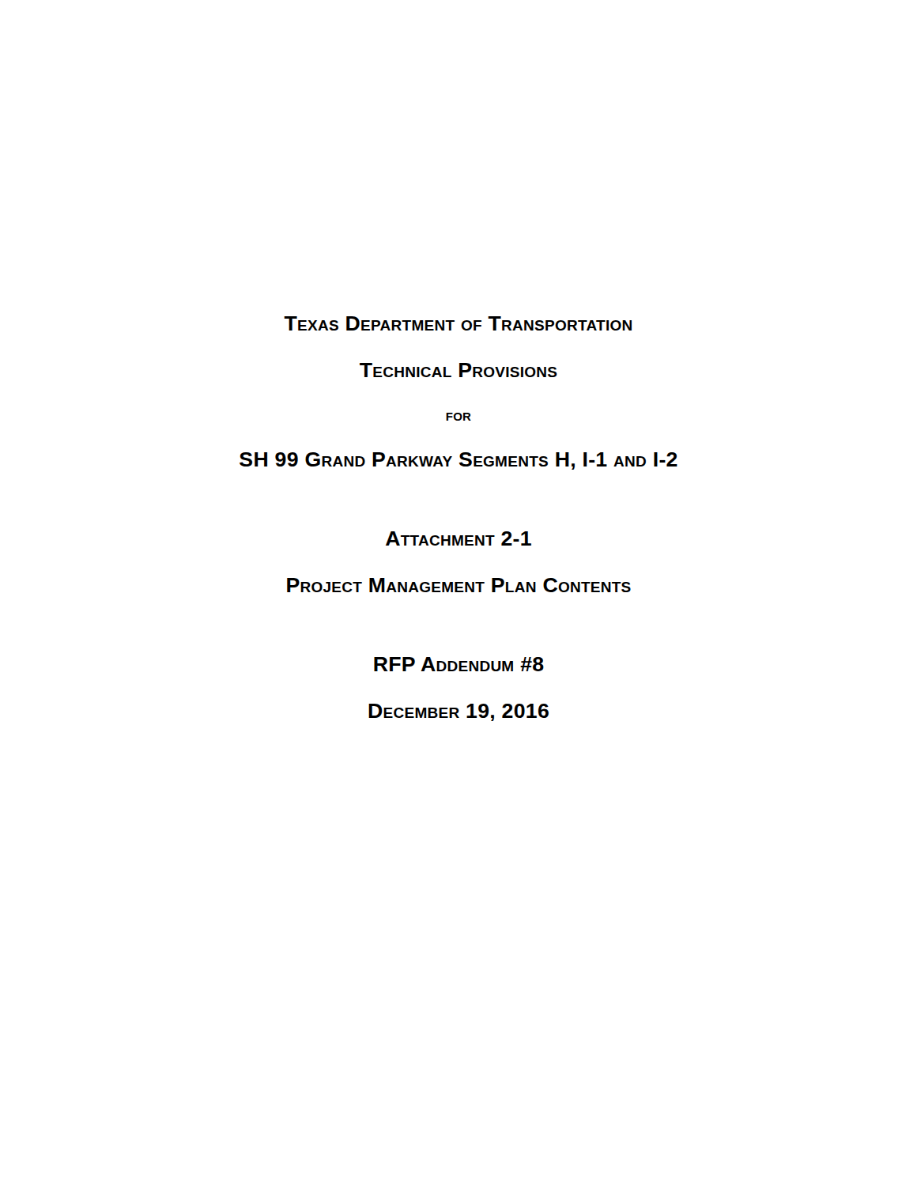Texas Department of Transportation
Technical Provisions
for
SH 99 Grand Parkway Segments H, I-1 and I-2
Attachment 2-1
Project Management Plan Contents
RFP Addendum #8
December 19, 2016